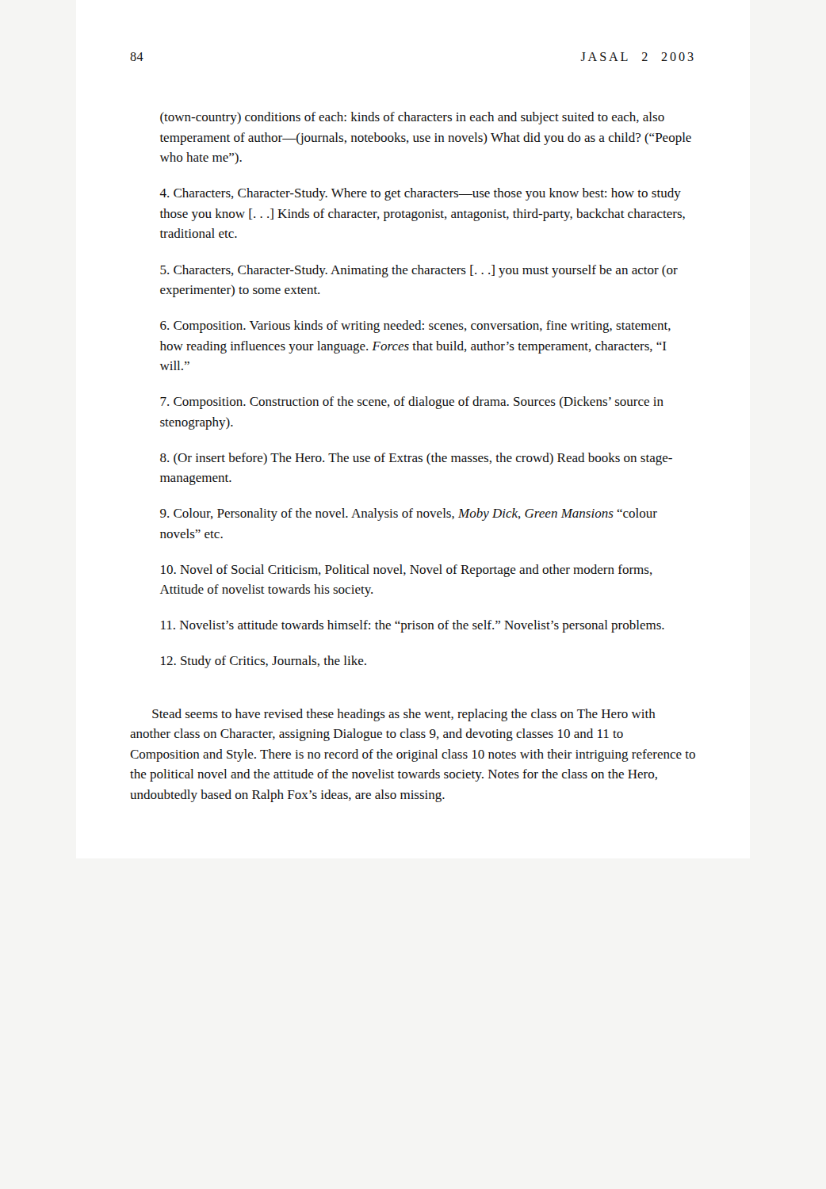84 JASAL 2 2003
(town-country) conditions of each: kinds of characters in each and subject suited to each, also temperament of author—(journals, notebooks, use in novels) What did you do as a child? (“People who hate me”).
4. Characters, Character-Study. Where to get characters—use those you know best: how to study those you know [. . .] Kinds of character, protagonist, antagonist, third-party, backchat characters, traditional etc.
5. Characters, Character-Study. Animating the characters [. . .] you must yourself be an actor (or experimenter) to some extent.
6. Composition. Various kinds of writing needed: scenes, conversation, fine writing, statement, how reading influences your language. Forces that build, author’s temperament, characters, “I will.”
7. Composition. Construction of the scene, of dialogue of drama. Sources (Dickens’ source in stenography).
8. (Or insert before) The Hero. The use of Extras (the masses, the crowd) Read books on stage-management.
9. Colour, Personality of the novel. Analysis of novels, Moby Dick, Green Mansions “colour novels” etc.
10. Novel of Social Criticism, Political novel, Novel of Reportage and other modern forms, Attitude of novelist towards his society.
11. Novelist’s attitude towards himself: the “prison of the self.” Novelist’s personal problems.
12. Study of Critics, Journals, the like.
Stead seems to have revised these headings as she went, replacing the class on The Hero with another class on Character, assigning Dialogue to class 9, and devoting classes 10 and 11 to Composition and Style. There is no record of the original class 10 notes with their intriguing reference to the political novel and the attitude of the novelist towards society. Notes for the class on the Hero, undoubtedly based on Ralph Fox’s ideas, are also missing.